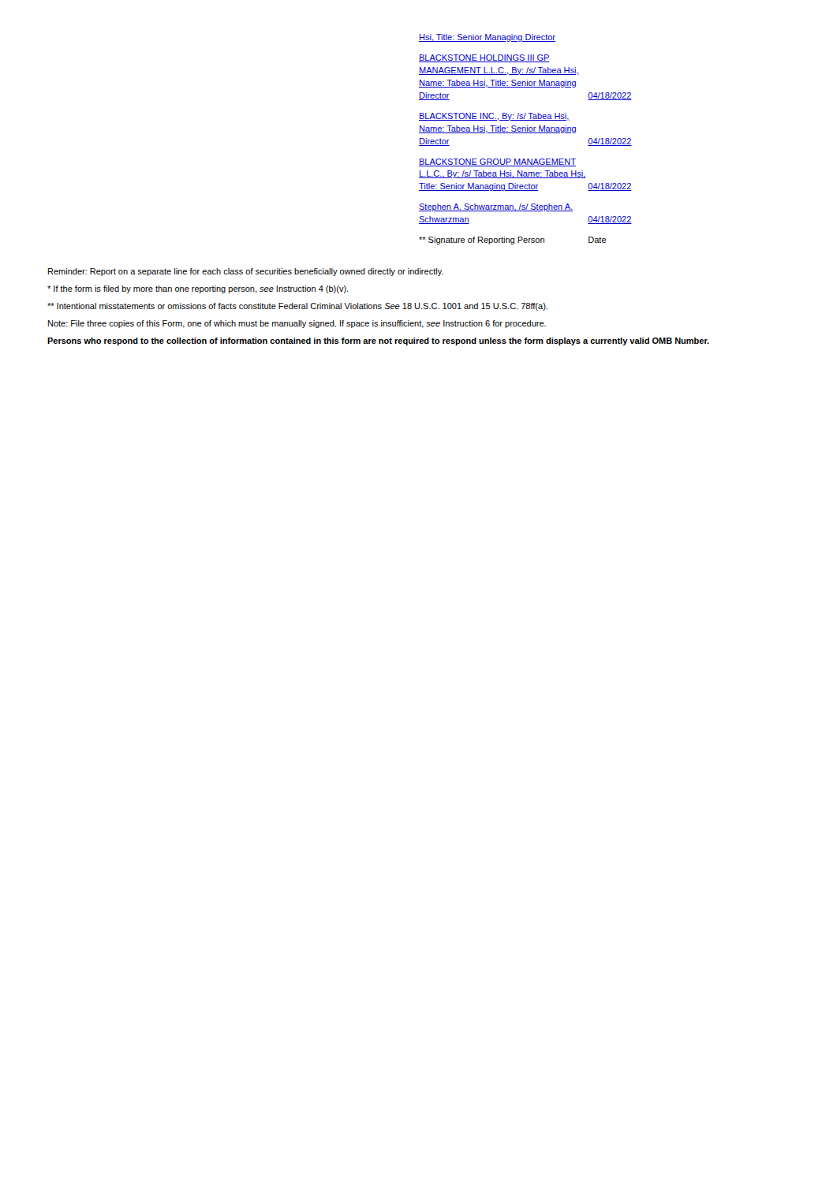| Hsi, Title: Senior Managing Director | |
| BLACKSTONE HOLDINGS III GP MANAGEMENT L.L.C., By: /s/ Tabea Hsi, Name: Tabea Hsi, Title: Senior Managing Director | 04/18/2022 |
| BLACKSTONE INC., By: /s/ Tabea Hsi, Name: Tabea Hsi, Title: Senior Managing Director | 04/18/2022 |
| BLACKSTONE GROUP MANAGEMENT L.L.C., By: /s/ Tabea Hsi, Name: Tabea Hsi, Title: Senior Managing Director | 04/18/2022 |
| Stephen A. Schwarzman, /s/ Stephen A. Schwarzman | 04/18/2022 |
| ** Signature of Reporting Person | Date |
Reminder: Report on a separate line for each class of securities beneficially owned directly or indirectly.
* If the form is filed by more than one reporting person, see Instruction 4 (b)(v).
** Intentional misstatements or omissions of facts constitute Federal Criminal Violations See 18 U.S.C. 1001 and 15 U.S.C. 78ff(a).
Note: File three copies of this Form, one of which must be manually signed. If space is insufficient, see Instruction 6 for procedure.
Persons who respond to the collection of information contained in this form are not required to respond unless the form displays a currently valid OMB Number.